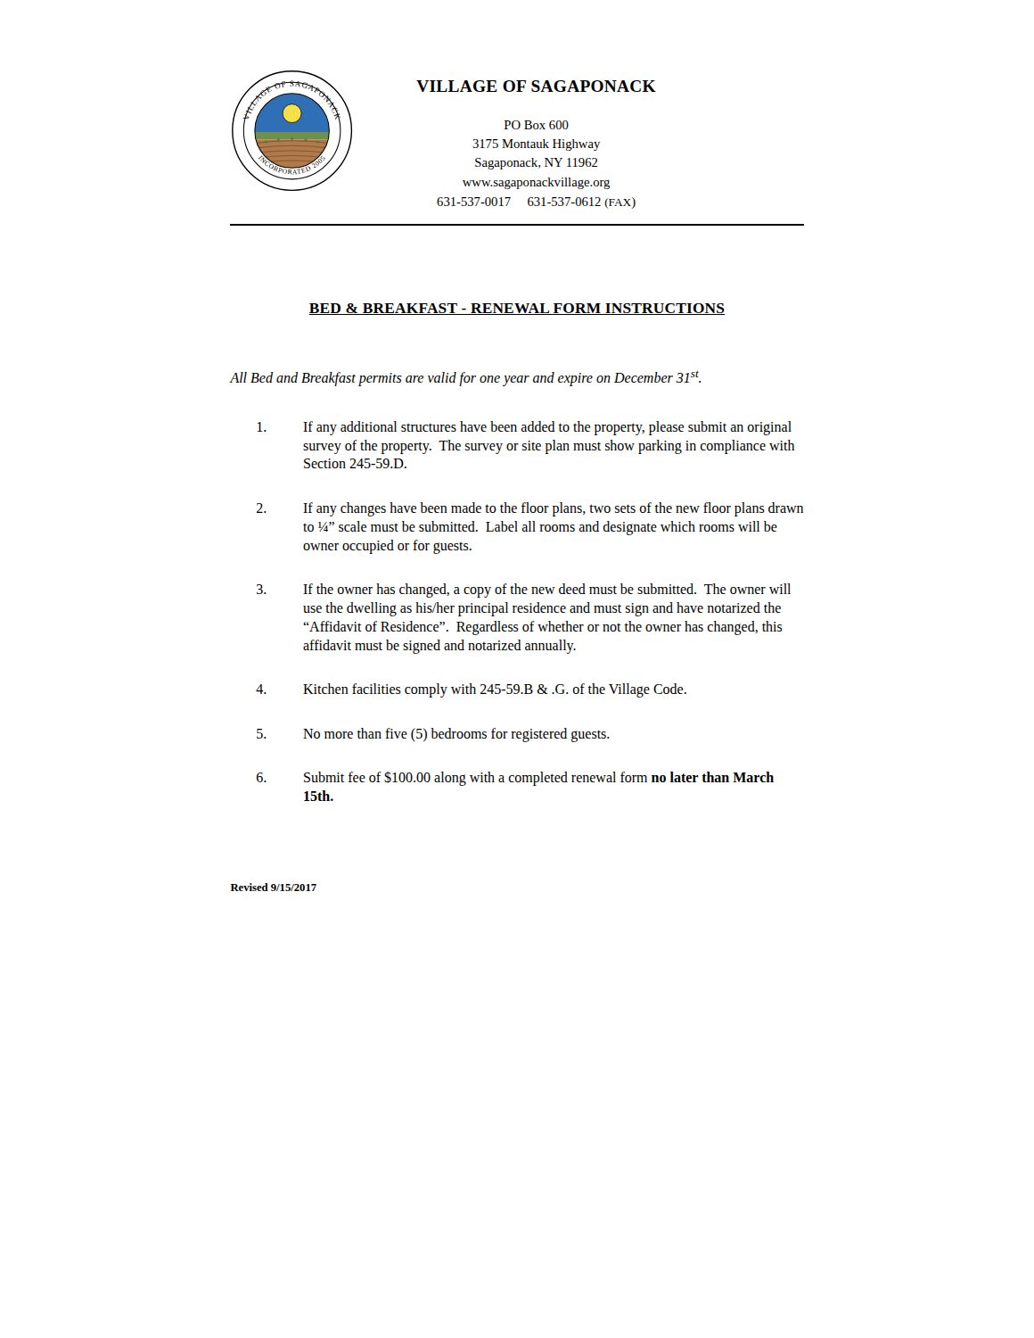VILLAGE OF SAGAPONACK INCORPORATED 2005
VILLAGE OF SAGAPONACK
PO Box 600
3175 Montauk Highway
Sagaponack, NY 11962
www.sagaponackvillage.org
631-537-0017 631-537-0612 (FAX)
BED & BREAKFAST - RENEWAL FORM INSTRUCTIONS
All Bed and Breakfast permits are valid for one year and expire on December 31st.
1. If any additional structures have been added to the property, please submit an original survey of the property. The survey or site plan must show parking in compliance with Section 245-59.D.
2. If any changes have been made to the floor plans, two sets of the new floor plans drawn to ¼” scale must be submitted. Label all rooms and designate which rooms will be owner occupied or for guests.
3. If the owner has changed, a copy of the new deed must be submitted. The owner will use the dwelling as his/her principal residence and must sign and have notarized the “Affidavit of Residence”. Regardless of whether or not the owner has changed, this affidavit must be signed and notarized annually.
4. Kitchen facilities comply with 245-59.B & .G. of the Village Code.
5. No more than five (5) bedrooms for registered guests.
6. Submit fee of $100.00 along with a completed renewal form no later than March 15th.
Revised 9/15/2017